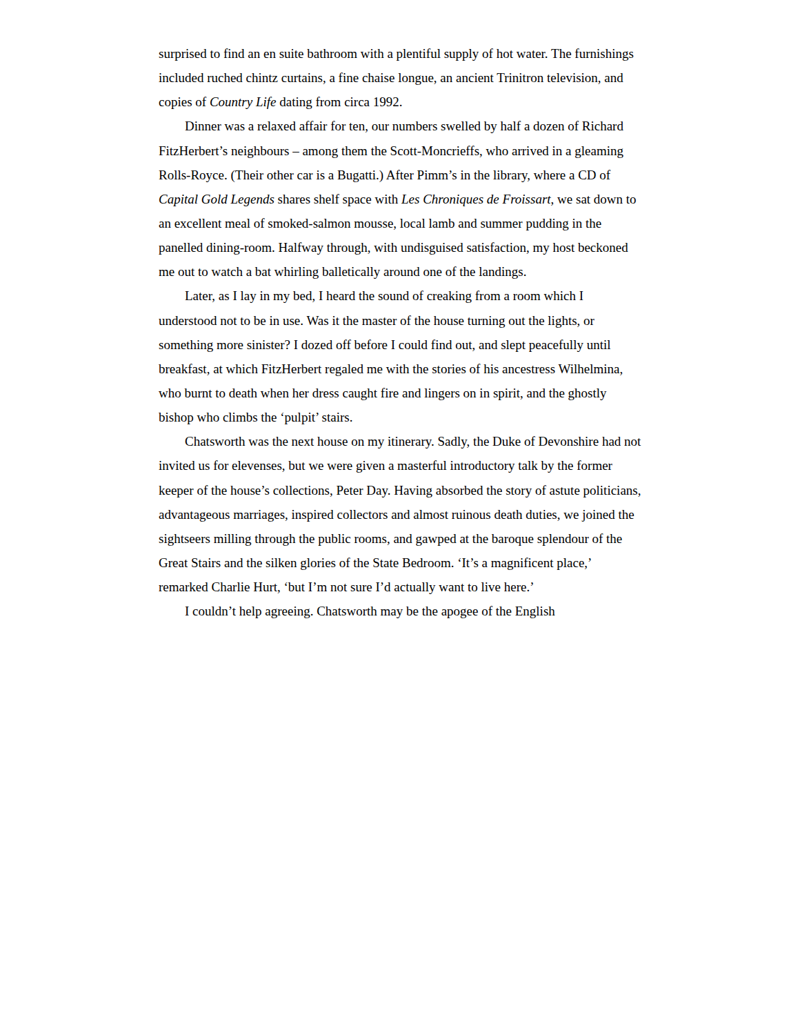surprised to find an en suite bathroom with a plentiful supply of hot water. The furnishings included ruched chintz curtains, a fine chaise longue, an ancient Trinitron television, and copies of Country Life dating from circa 1992.
Dinner was a relaxed affair for ten, our numbers swelled by half a dozen of Richard FitzHerbert’s neighbours – among them the Scott-Moncrieffs, who arrived in a gleaming Rolls-Royce. (Their other car is a Bugatti.) After Pimm’s in the library, where a CD of Capital Gold Legends shares shelf space with Les Chroniques de Froissart, we sat down to an excellent meal of smoked-salmon mousse, local lamb and summer pudding in the panelled dining-room. Halfway through, with undisguised satisfaction, my host beckoned me out to watch a bat whirling balletically around one of the landings.
Later, as I lay in my bed, I heard the sound of creaking from a room which I understood not to be in use. Was it the master of the house turning out the lights, or something more sinister? I dozed off before I could find out, and slept peacefully until breakfast, at which FitzHerbert regaled me with the stories of his ancestress Wilhelmina, who burnt to death when her dress caught fire and lingers on in spirit, and the ghostly bishop who climbs the ‘pulpit’ stairs.
Chatsworth was the next house on my itinerary. Sadly, the Duke of Devonshire had not invited us for elevenses, but we were given a masterful introductory talk by the former keeper of the house’s collections, Peter Day. Having absorbed the story of astute politicians, advantageous marriages, inspired collectors and almost ruinous death duties, we joined the sightseers milling through the public rooms, and gawped at the baroque splendour of the Great Stairs and the silken glories of the State Bedroom. ‘It’s a magnificent place,’ remarked Charlie Hurt, ‘but I’m not sure I’d actually want to live here.’
I couldn’t help agreeing. Chatsworth may be the apogee of the English